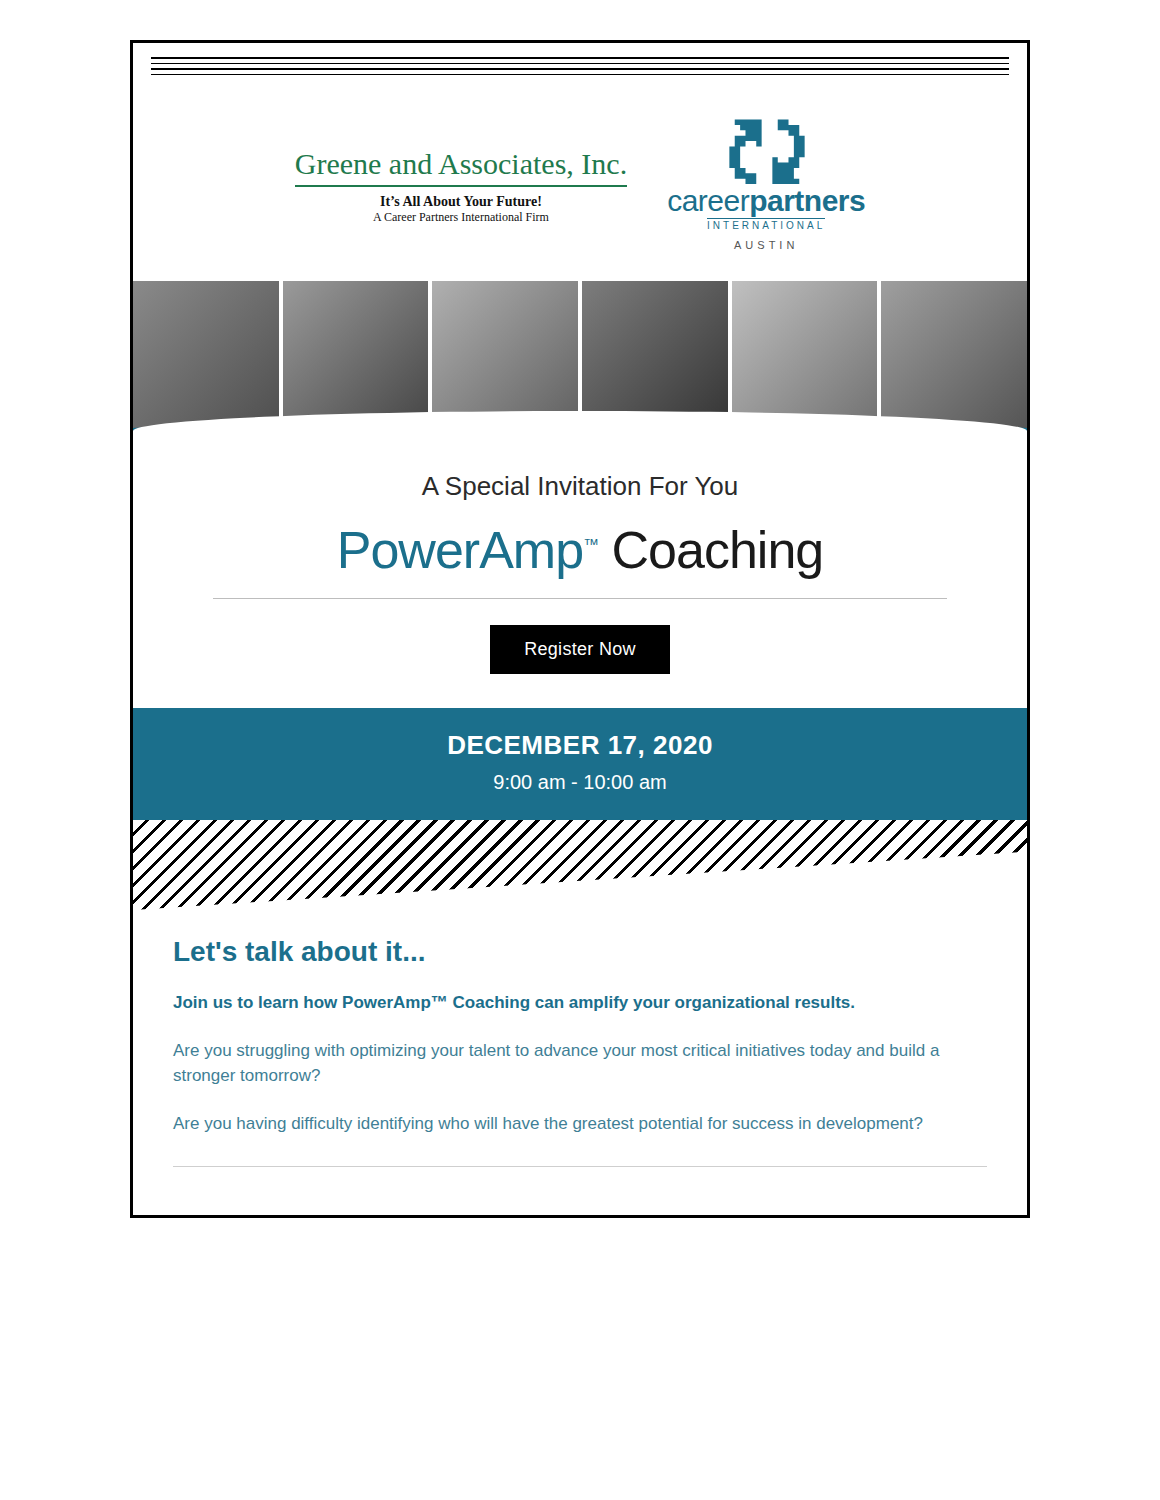Greene and Associates, Inc.
It’s All About Your Future!
A Career Partners International Firm
🗘
careerpartners
INTERNATIONAL
AUSTIN
A Special Invitation For You
Power Amp™ Coaching
Register Now
DECEMBER 17, 2020
9:00 am - 10:00 am
Let's talk about it...
Join us to learn how PowerAmp™ Coaching can amplify your organizational results.
Are you struggling with optimizing your talent to advance your most critical initiatives today and build a stronger tomorrow?
Are you having difficulty identifying who will have the greatest potential for success in development?